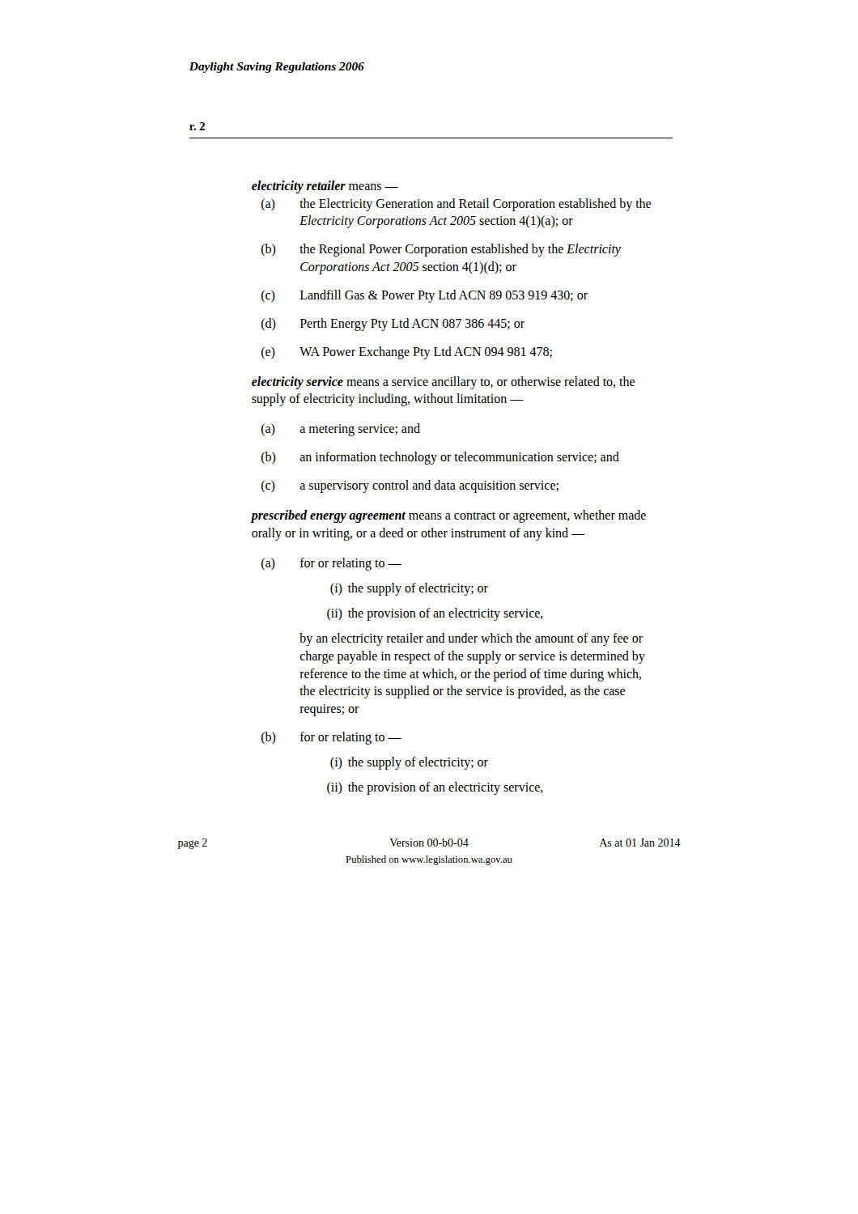Daylight Saving Regulations 2006
r. 2
electricity retailer means —
(a) the Electricity Generation and Retail Corporation established by the Electricity Corporations Act 2005 section 4(1)(a); or
(b) the Regional Power Corporation established by the Electricity Corporations Act 2005 section 4(1)(d); or
(c) Landfill Gas & Power Pty Ltd ACN 89 053 919 430; or
(d) Perth Energy Pty Ltd ACN 087 386 445; or
(e) WA Power Exchange Pty Ltd ACN 094 981 478;
electricity service means a service ancillary to, or otherwise related to, the supply of electricity including, without limitation —
(a) a metering service; and
(b) an information technology or telecommunication service; and
(c) a supervisory control and data acquisition service;
prescribed energy agreement means a contract or agreement, whether made orally or in writing, or a deed or other instrument of any kind —
(a) for or relating to —
(i) the supply of electricity; or
(ii) the provision of an electricity service,
by an electricity retailer and under which the amount of any fee or charge payable in respect of the supply or service is determined by reference to the time at which, or the period of time during which, the electricity is supplied or the service is provided, as the case requires; or
(b) for or relating to —
(i) the supply of electricity; or
(ii) the provision of an electricity service,
page 2
Version 00-b0-04
As at 01 Jan 2014
Published on www.legislation.wa.gov.au